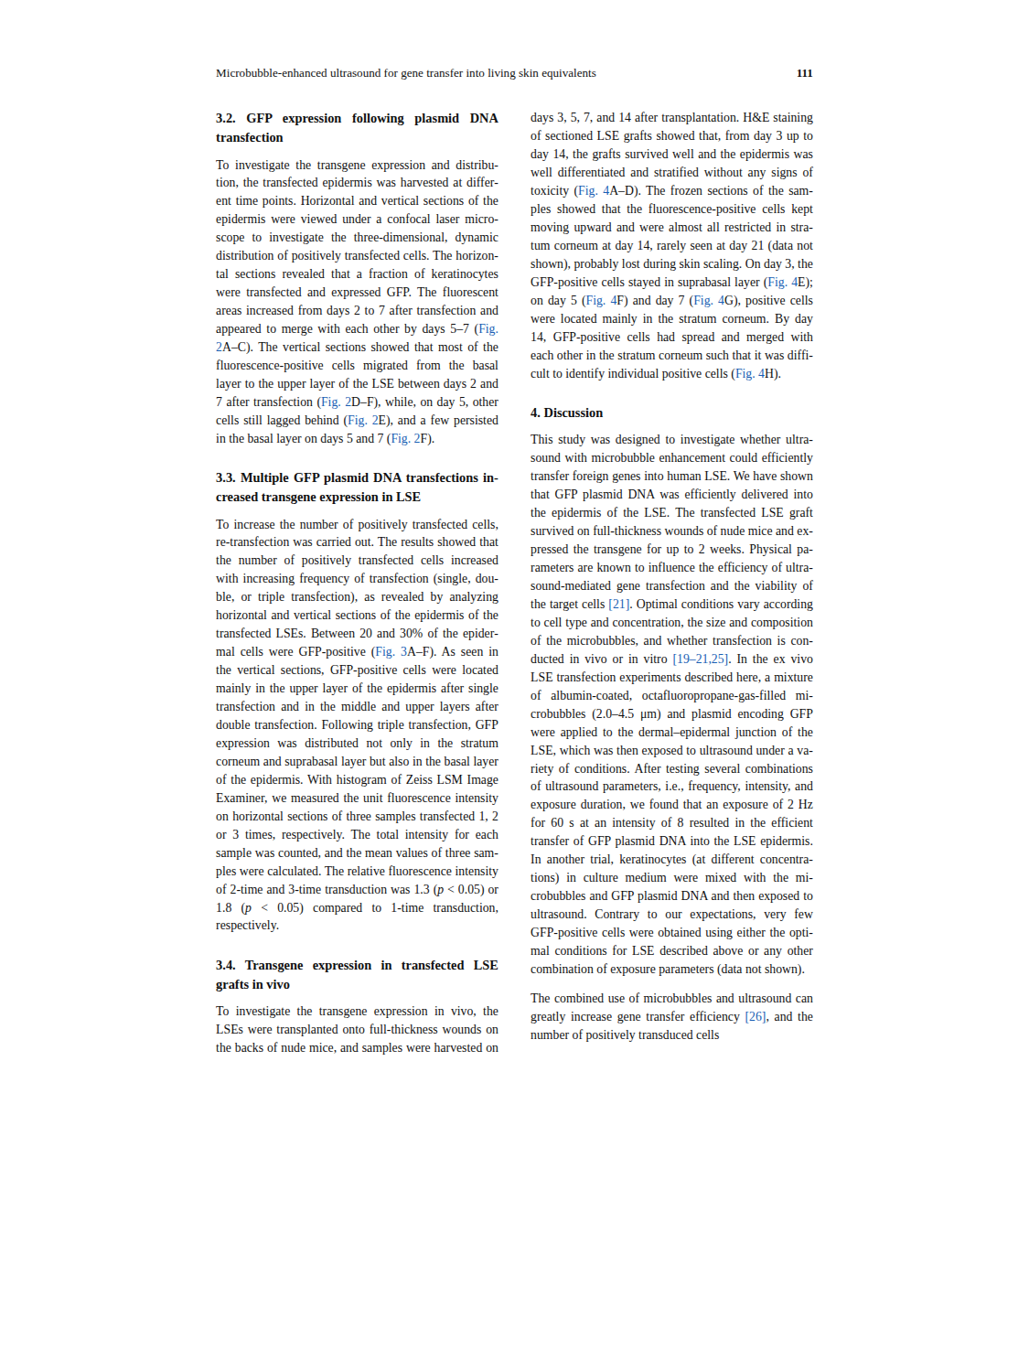Microbubble-enhanced ultrasound for gene transfer into living skin equivalents 111
3.2. GFP expression following plasmid DNA transfection
To investigate the transgene expression and distribution, the transfected epidermis was harvested at different time points. Horizontal and vertical sections of the epidermis were viewed under a confocal laser microscope to investigate the three-dimensional, dynamic distribution of positively transfected cells. The horizontal sections revealed that a fraction of keratinocytes were transfected and expressed GFP. The fluorescent areas increased from days 2 to 7 after transfection and appeared to merge with each other by days 5–7 (Fig. 2 A–C). The vertical sections showed that most of the fluorescence-positive cells migrated from the basal layer to the upper layer of the LSE between days 2 and 7 after transfection (Fig. 2 D–F), while, on day 5, other cells still lagged behind (Fig. 2 E), and a few persisted in the basal layer on days 5 and 7 (Fig. 2 F).
3.3. Multiple GFP plasmid DNA transfections increased transgene expression in LSE
To increase the number of positively transfected cells, re-transfection was carried out. The results showed that the number of positively transfected cells increased with increasing frequency of transfection (single, double, or triple transfection), as revealed by analyzing horizontal and vertical sections of the epidermis of the transfected LSEs. Between 20 and 30% of the epidermal cells were GFP-positive (Fig. 3 A–F). As seen in the vertical sections, GFP-positive cells were located mainly in the upper layer of the epidermis after single transfection and in the middle and upper layers after double transfection. Following triple transfection, GFP expression was distributed not only in the stratum corneum and suprabasal layer but also in the basal layer of the epidermis. With histogram of Zeiss LSM Image Examiner, we measured the unit fluorescence intensity on horizontal sections of three samples transfected 1, 2 or 3 times, respectively. The total intensity for each sample was counted, and the mean values of three samples were calculated. The relative fluorescence intensity of 2-time and 3-time transduction was 1.3 (p < 0.05) or 1.8 (p < 0.05) compared to 1-time transduction, respectively.
3.4. Transgene expression in transfected LSE grafts in vivo
To investigate the transgene expression in vivo, the LSEs were transplanted onto full-thickness wounds on the backs of nude mice, and samples were harvested on days 3, 5, 7, and 14 after transplantation. H&E staining of sectioned LSE grafts showed that, from day 3 up to day 14, the grafts survived well and the epidermis was well differentiated and stratified without any signs of toxicity (Fig. 4 A–D). The frozen sections of the samples showed that the fluorescence-positive cells kept moving upward and were almost all restricted in stratum corneum at day 14, rarely seen at day 21 (data not shown), probably lost during skin scaling. On day 3, the GFP-positive cells stayed in suprabasal layer (Fig. 4 E); on day 5 (Fig. 4 F) and day 7 (Fig. 4 G), positive cells were located mainly in the stratum corneum. By day 14, GFP-positive cells had spread and merged with each other in the stratum corneum such that it was difficult to identify individual positive cells (Fig. 4 H).
4. Discussion
This study was designed to investigate whether ultrasound with microbubble enhancement could efficiently transfer foreign genes into human LSE. We have shown that GFP plasmid DNA was efficiently delivered into the epidermis of the LSE. The transfected LSE graft survived on full-thickness wounds of nude mice and expressed the transgene for up to 2 weeks. Physical parameters are known to influence the efficiency of ultrasound-mediated gene transfection and the viability of the target cells [21]. Optimal conditions vary according to cell type and concentration, the size and composition of the microbubbles, and whether transfection is conducted in vivo or in vitro [19–21,25]. In the ex vivo LSE transfection experiments described here, a mixture of albumin-coated, octafluoropropane-gas-filled microbubbles (2.0–4.5 μm) and plasmid encoding GFP were applied to the dermal–epidermal junction of the LSE, which was then exposed to ultrasound under a variety of conditions. After testing several combinations of ultrasound parameters, i.e., frequency, intensity, and exposure duration, we found that an exposure of 2 Hz for 60 s at an intensity of 8 resulted in the efficient transfer of GFP plasmid DNA into the LSE epidermis. In another trial, keratinocytes (at different concentrations) in culture medium were mixed with the microbubbles and GFP plasmid DNA and then exposed to ultrasound. Contrary to our expectations, very few GFP-positive cells were obtained using either the optimal conditions for LSE described above or any other combination of exposure parameters (data not shown).
The combined use of microbubbles and ultrasound can greatly increase gene transfer efficiency [26], and the number of positively transduced cells